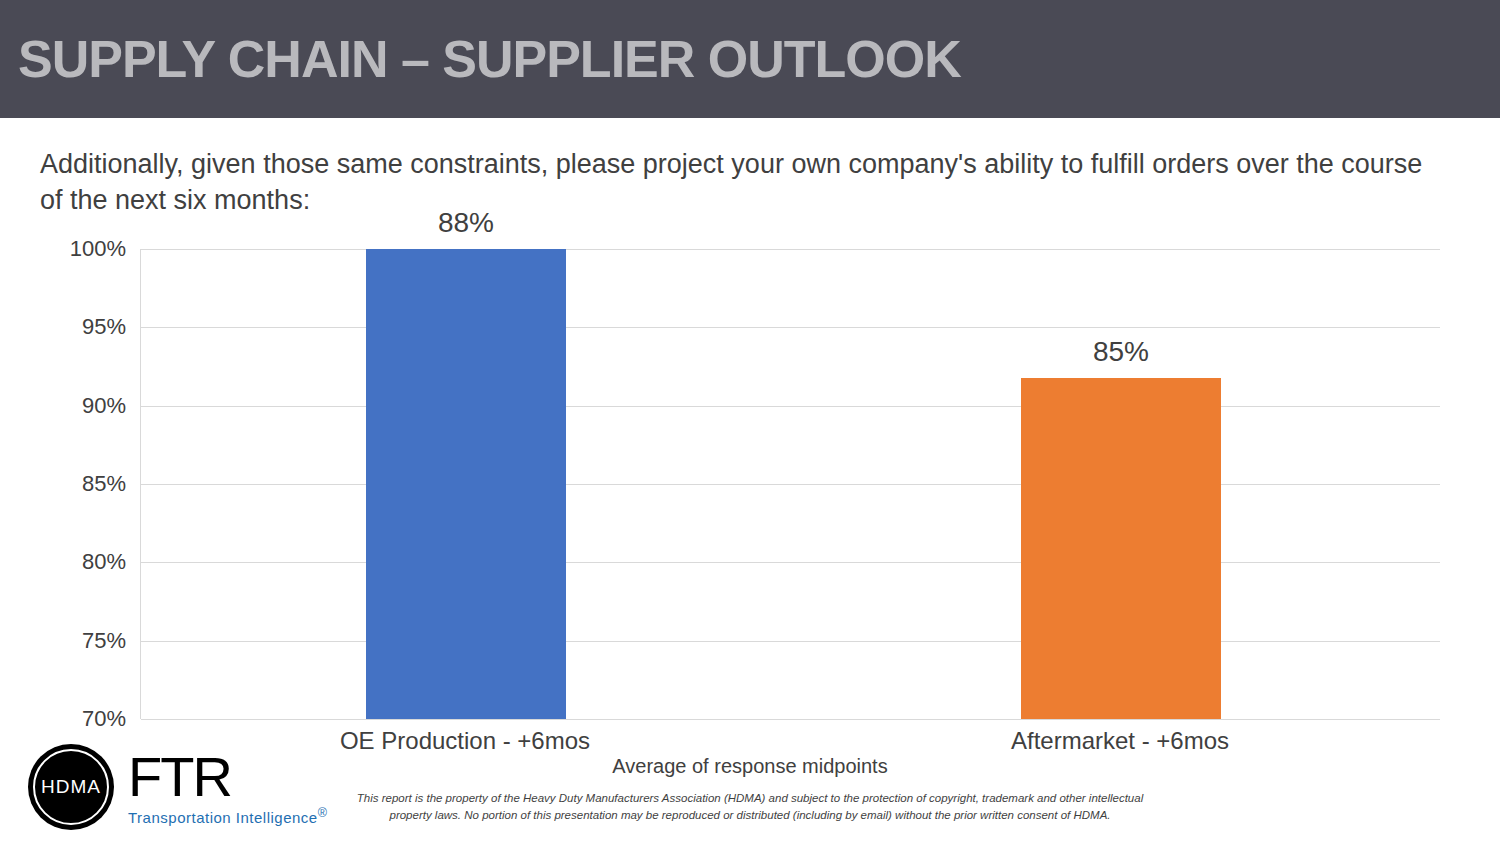Supply Chain – Supplier Outlook
Additionally, given those same constraints, please project your own company's ability to fulfill orders over the course of the next six months:
100% 95% 90% 85% 80% 75% 70%
88%
85%
OE Production - +6mos Aftermarket - +6mos
Average of response midpoints
This report is the property of the Heavy Duty Manufacturers Association (HDMA) and subject to the protection of copyright, trademark and other intellectual
property laws. No portion of this presentation may be reproduced or distributed (including by email) without the prior written consent of HDMA.
HDMA
FTR
Transportation Intelligence®